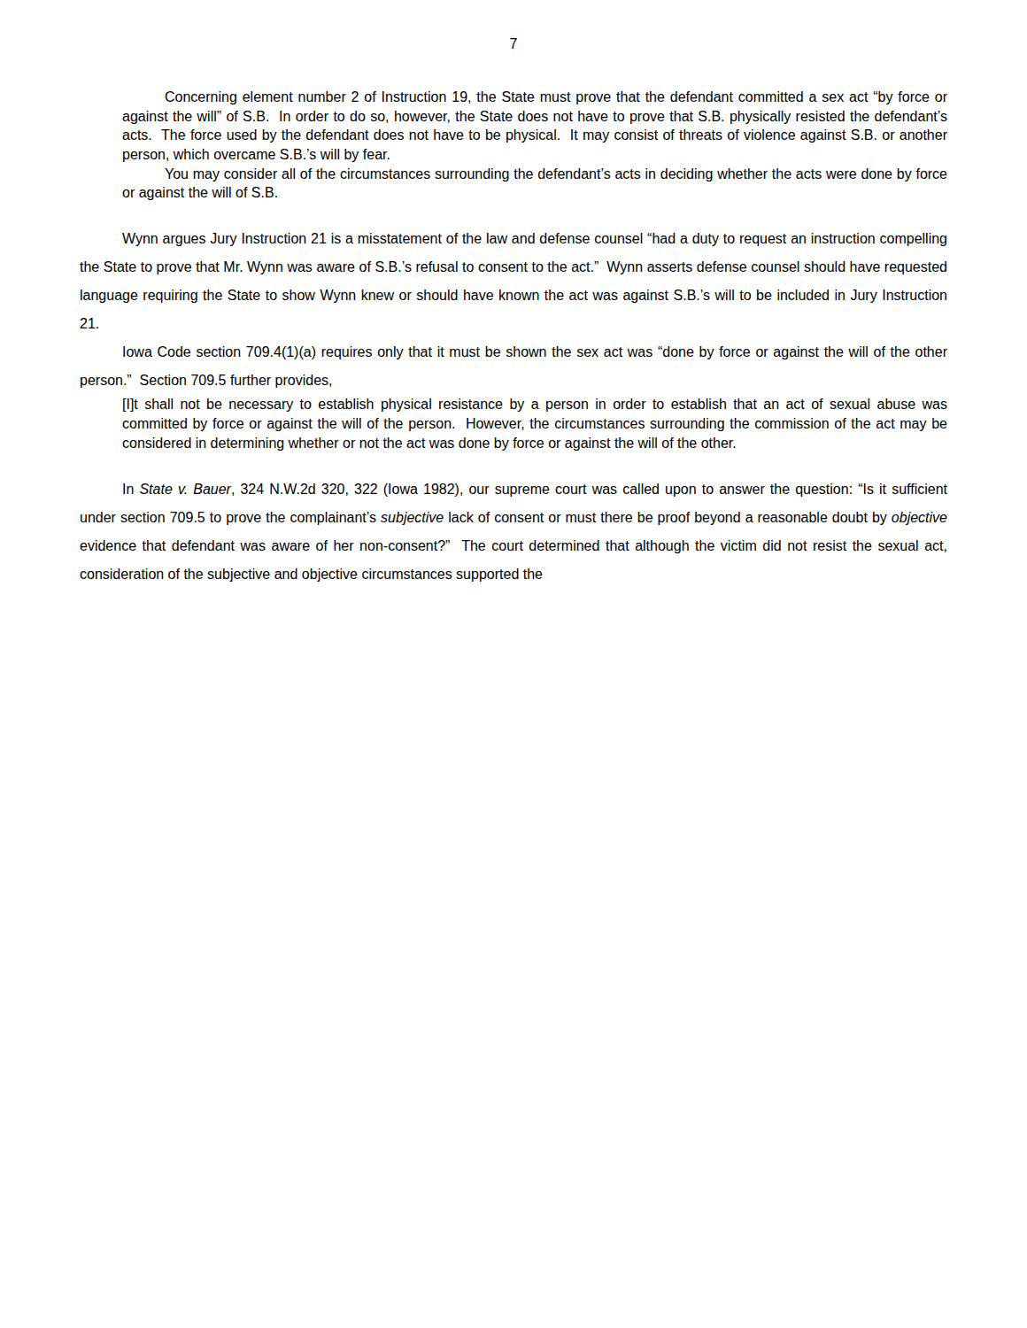7
Concerning element number 2 of Instruction 19, the State must prove that the defendant committed a sex act “by force or against the will” of S.B. In order to do so, however, the State does not have to prove that S.B. physically resisted the defendant’s acts. The force used by the defendant does not have to be physical. It may consist of threats of violence against S.B. or another person, which overcame S.B.’s will by fear.
You may consider all of the circumstances surrounding the defendant’s acts in deciding whether the acts were done by force or against the will of S.B.
Wynn argues Jury Instruction 21 is a misstatement of the law and defense counsel “had a duty to request an instruction compelling the State to prove that Mr. Wynn was aware of S.B.’s refusal to consent to the act.” Wynn asserts defense counsel should have requested language requiring the State to show Wynn knew or should have known the act was against S.B.’s will to be included in Jury Instruction 21.
Iowa Code section 709.4(1)(a) requires only that it must be shown the sex act was “done by force or against the will of the other person.” Section 709.5 further provides,
[I]t shall not be necessary to establish physical resistance by a person in order to establish that an act of sexual abuse was committed by force or against the will of the person. However, the circumstances surrounding the commission of the act may be considered in determining whether or not the act was done by force or against the will of the other.
In State v. Bauer, 324 N.W.2d 320, 322 (Iowa 1982), our supreme court was called upon to answer the question: “Is it sufficient under section 709.5 to prove the complainant’s subjective lack of consent or must there be proof beyond a reasonable doubt by objective evidence that defendant was aware of her non-consent?” The court determined that although the victim did not resist the sexual act, consideration of the subjective and objective circumstances supported the